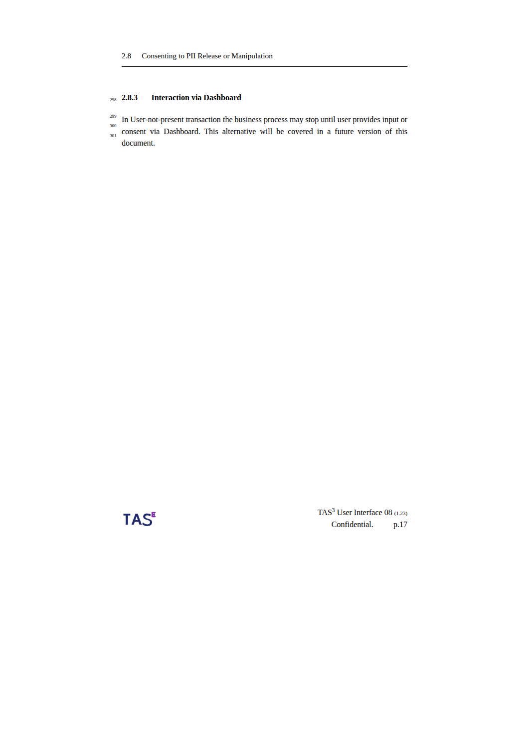2.8 Consenting to PII Release or Manipulation
298
2.8.3 Interaction via Dashboard
299
300
301
In User-not-present transaction the business process may stop until user provides input or consent via Dashboard. This alternative will be covered in a future version of this document.
3
TAS3 User Interface 08 (1.23)
Confidential.p.17